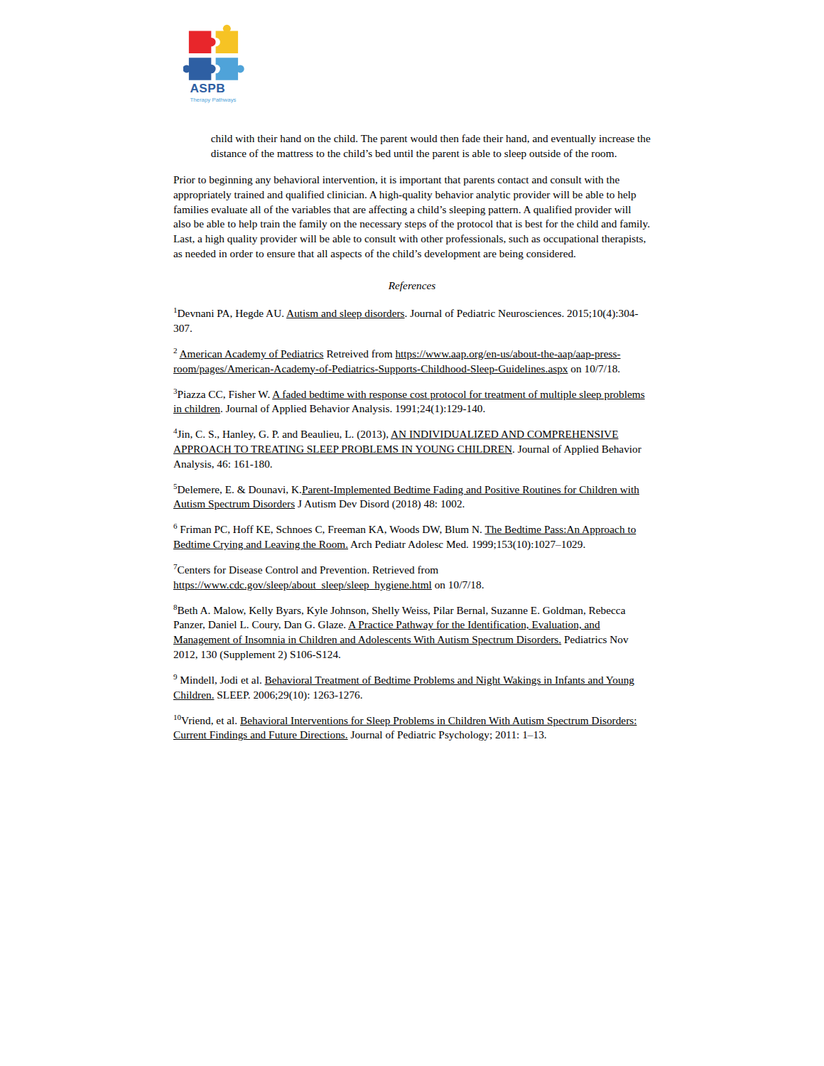ASPB Therapy Pathways
child with their hand on the child. The parent would then fade their hand, and eventually increase the distance of the mattress to the child’s bed until the parent is able to sleep outside of the room.
Prior to beginning any behavioral intervention, it is important that parents contact and consult with the appropriately trained and qualified clinician. A high-quality behavior analytic provider will be able to help families evaluate all of the variables that are affecting a child’s sleeping pattern. A qualified provider will also be able to help train the family on the necessary steps of the protocol that is best for the child and family. Last, a high quality provider will be able to consult with other professionals, such as occupational therapists, as needed in order to ensure that all aspects of the child’s development are being considered.
References
1Devnani PA, Hegde AU. Autism and sleep disorders. Journal of Pediatric Neurosciences. 2015;10(4):304-307.
2 American Academy of Pediatrics Retreived from https://www.aap.org/en-us/about-the-aap/aap-press-room/pages/American-Academy-of-Pediatrics-Supports-Childhood-Sleep-Guidelines.aspx on 10/7/18.
3Piazza CC, Fisher W. A faded bedtime with response cost protocol for treatment of multiple sleep problems in children. Journal of Applied Behavior Analysis. 1991;24(1):129-140.
4Jin, C. S., Hanley, G. P. and Beaulieu, L. (2013), AN INDIVIDUALIZED AND COMPREHENSIVE APPROACH TO TREATING SLEEP PROBLEMS IN YOUNG CHILDREN. Journal of Applied Behavior Analysis, 46: 161-180.
5Delemere, E. & Dounavi, K.Parent-Implemented Bedtime Fading and Positive Routines for Children with Autism Spectrum Disorders J Autism Dev Disord (2018) 48: 1002.
6 Friman PC, Hoff KE, Schnoes C, Freeman KA, Woods DW, Blum N. The Bedtime Pass:An Approach to Bedtime Crying and Leaving the Room. Arch Pediatr Adolesc Med. 1999;153(10):1027–1029.
7Centers for Disease Control and Prevention. Retrieved from https://www.cdc.gov/sleep/about_sleep/sleep_hygiene.html on 10/7/18.
8Beth A. Malow, Kelly Byars, Kyle Johnson, Shelly Weiss, Pilar Bernal, Suzanne E. Goldman, Rebecca Panzer, Daniel L. Coury, Dan G. Glaze. A Practice Pathway for the Identification, Evaluation, and Management of Insomnia in Children and Adolescents With Autism Spectrum Disorders. Pediatrics Nov 2012, 130 (Supplement 2) S106-S124.
9 Mindell, Jodi et al. Behavioral Treatment of Bedtime Problems and Night Wakings in Infants and Young Children. SLEEP. 2006;29(10): 1263-1276.
10Vriend, et al. Behavioral Interventions for Sleep Problems in Children With Autism Spectrum Disorders: Current Findings and Future Directions. Journal of Pediatric Psychology; 2011: 1–13.